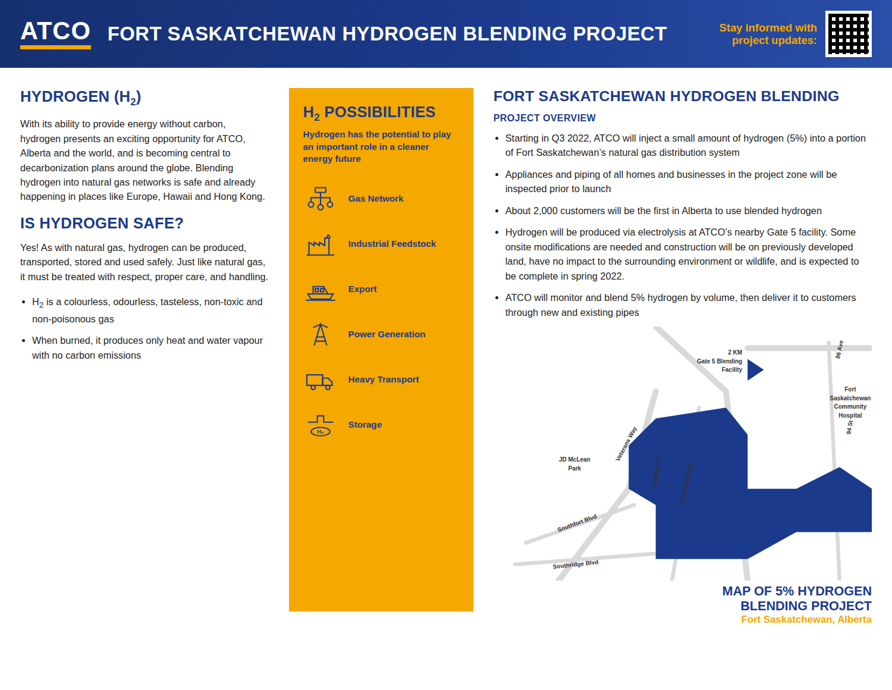ATCO
Fort Saskatchewan Hydrogen Blending Project
Stay informed with
project updates:
Hydrogen (H2)
With its ability to provide energy without carbon, hydrogen presents an exciting opportunity for ATCO, Alberta and the world, and is becoming central to decarbonization plans around the globe. Blending hydrogen into natural gas networks is safe and already happening in places like Europe, Hawaii and Hong Kong.
Is Hydrogen Safe?
Yes! As with natural gas, hydrogen can be produced, transported, stored and used safely. Just like natural gas, it must be treated with respect, proper care, and handling.
H2 is a colourless, odourless, tasteless, non-toxic and non-poisonous gas
When burned, it produces only heat and water vapour with no carbon emissions
H2 Possibilities
Hydrogen has the potential to play an important role in a cleaner energy future
Gas Network
Industrial Feedstock
Export
Power Generation
Heavy Transport
H₂ Storage
Fort Saskatchewan Hydrogen Blending
Project Overview
Starting in Q3 2022, ATCO will inject a small amount of hydrogen (5%) into a portion of Fort Saskatchewan’s natural gas distribution system
Appliances and piping of all homes and businesses in the project zone will be inspected prior to launch
About 2,000 customers will be the first in Alberta to use blended hydrogen
Hydrogen will be produced via electrolysis at ATCO’s nearby Gate 5 facility. Some onsite modifications are needed and construction will be on previously developed land, have no impact to the surrounding environment or wildlife, and is expected to be complete in spring 2022.
ATCO will monitor and blend 5% hydrogen by volume, then deliver it to customers through new and existing pipes
2 KM Gate 5 Blending Facility Fort Saskatchewan Community Hospital JD McLean Park 5% Hydrogen Footprint Veterans Way Southfort Dr Greenfield Way Southfort Blvd Southridge Blvd 86 Ave 94 St
Map of 5% Hydrogen
Blending Project Fort Saskatchewan, Alberta